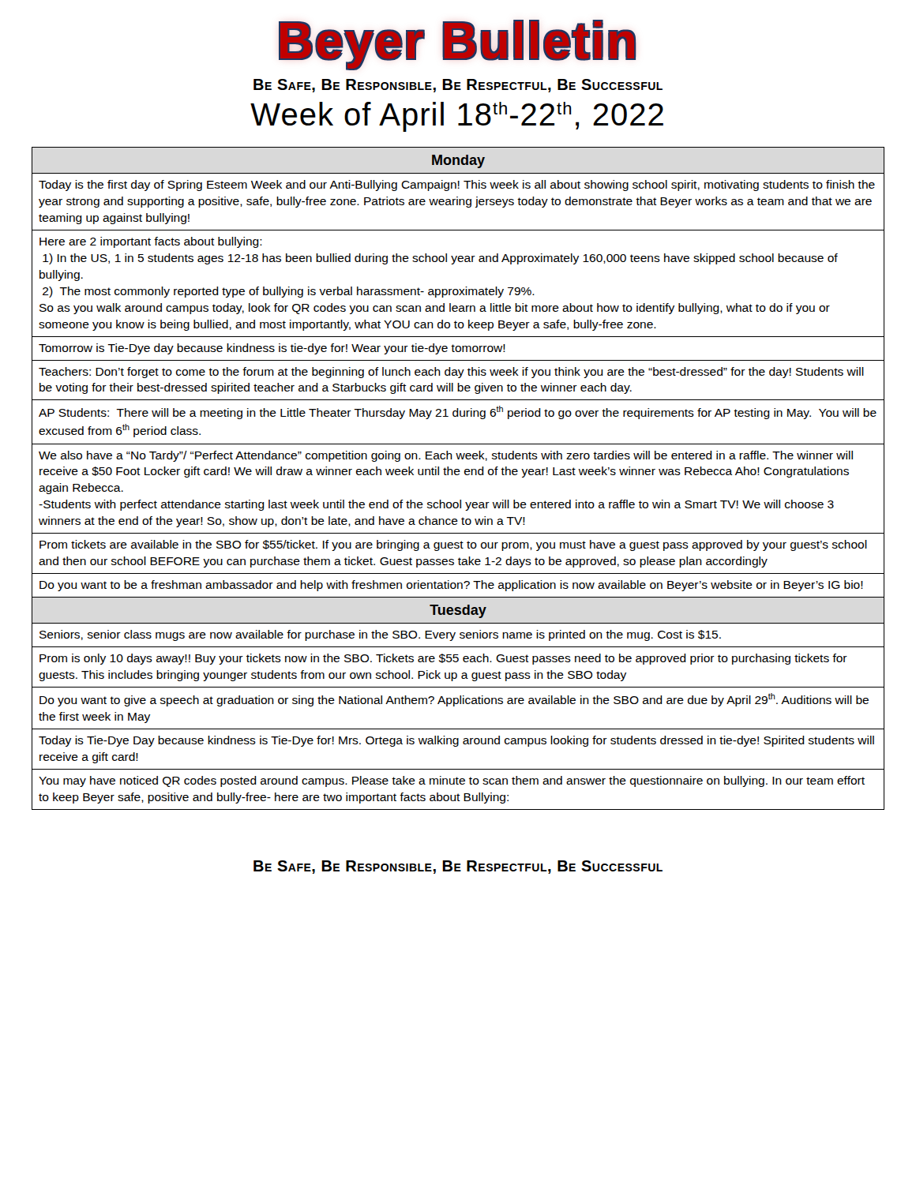Beyer Bulletin
Be Safe, Be Responsible, Be Respectful, Be Successful
Week of April 18th-22th, 2022
| Monday |
| Today is the first day of Spring Esteem Week and our Anti-Bullying Campaign! This week is all about showing school spirit, motivating students to finish the year strong and supporting a positive, safe, bully-free zone. Patriots are wearing jerseys today to demonstrate that Beyer works as a team and that we are teaming up against bullying! |
| Here are 2 important facts about bullying: 1) In the US, 1 in 5 students ages 12-18 has been bullied during the school year and Approximately 160,000 teens have skipped school because of bullying. 2) The most commonly reported type of bullying is verbal harassment- approximately 79%. So as you walk around campus today, look for QR codes you can scan and learn a little bit more about how to identify bullying, what to do if you or someone you know is being bullied, and most importantly, what YOU can do to keep Beyer a safe, bully-free zone. |
| Tomorrow is Tie-Dye day because kindness is tie-dye for! Wear your tie-dye tomorrow! |
| Teachers: Don’t forget to come to the forum at the beginning of lunch each day this week if you think you are the “best-dressed” for the day! Students will be voting for their best-dressed spirited teacher and a Starbucks gift card will be given to the winner each day. |
| AP Students: There will be a meeting in the Little Theater Thursday May 21 during 6 th period to go over the requirements for AP testing in May. You will be excused from 6 th period class. |
| We also have a “No Tardy”/ “Perfect Attendance” competition going on. Each week, students with zero tardies will be entered in a raffle. The winner will receive a $50 Foot Locker gift card! We will draw a winner each week until the end of the year! Last week’s winner was Rebecca Aho! Congratulations again Rebecca. -Students with perfect attendance starting last week until the end of the school year will be entered into a raffle to win a Smart TV! We will choose 3 winners at the end of the year! So, show up, don’t be late, and have a chance to win a TV! |
| Prom tickets are available in the SBO for $55/ticket. If you are bringing a guest to our prom, you must have a guest pass approved by your guest’s school and then our school BEFORE you can purchase them a ticket. Guest passes take 1-2 days to be approved, so please plan accordingly |
| Do you want to be a freshman ambassador and help with freshmen orientation? The application is now available on Beyer’s website or in Beyer’s IG bio! |
| Tuesday |
| Seniors, senior class mugs are now available for purchase in the SBO. Every seniors name is printed on the mug. Cost is $15. |
| Prom is only 10 days away!! Buy your tickets now in the SBO. Tickets are $55 each. Guest passes need to be approved prior to purchasing tickets for guests. This includes bringing younger students from our own school. Pick up a guest pass in the SBO today |
| Do you want to give a speech at graduation or sing the National Anthem? Applications are available in the SBO and are due by April 29 th . Auditions will be the first week in May |
| Today is Tie-Dye Day because kindness is Tie-Dye for! Mrs. Ortega is walking around campus looking for students dressed in tie-dye! Spirited students will receive a gift card! |
| You may have noticed QR codes posted around campus. Please take a minute to scan them and answer the questionnaire on bullying. In our team effort to keep Beyer safe, positive and bully-free- here are two important facts about Bullying: |
Be Safe, Be Responsible, Be Respectful, Be Successful